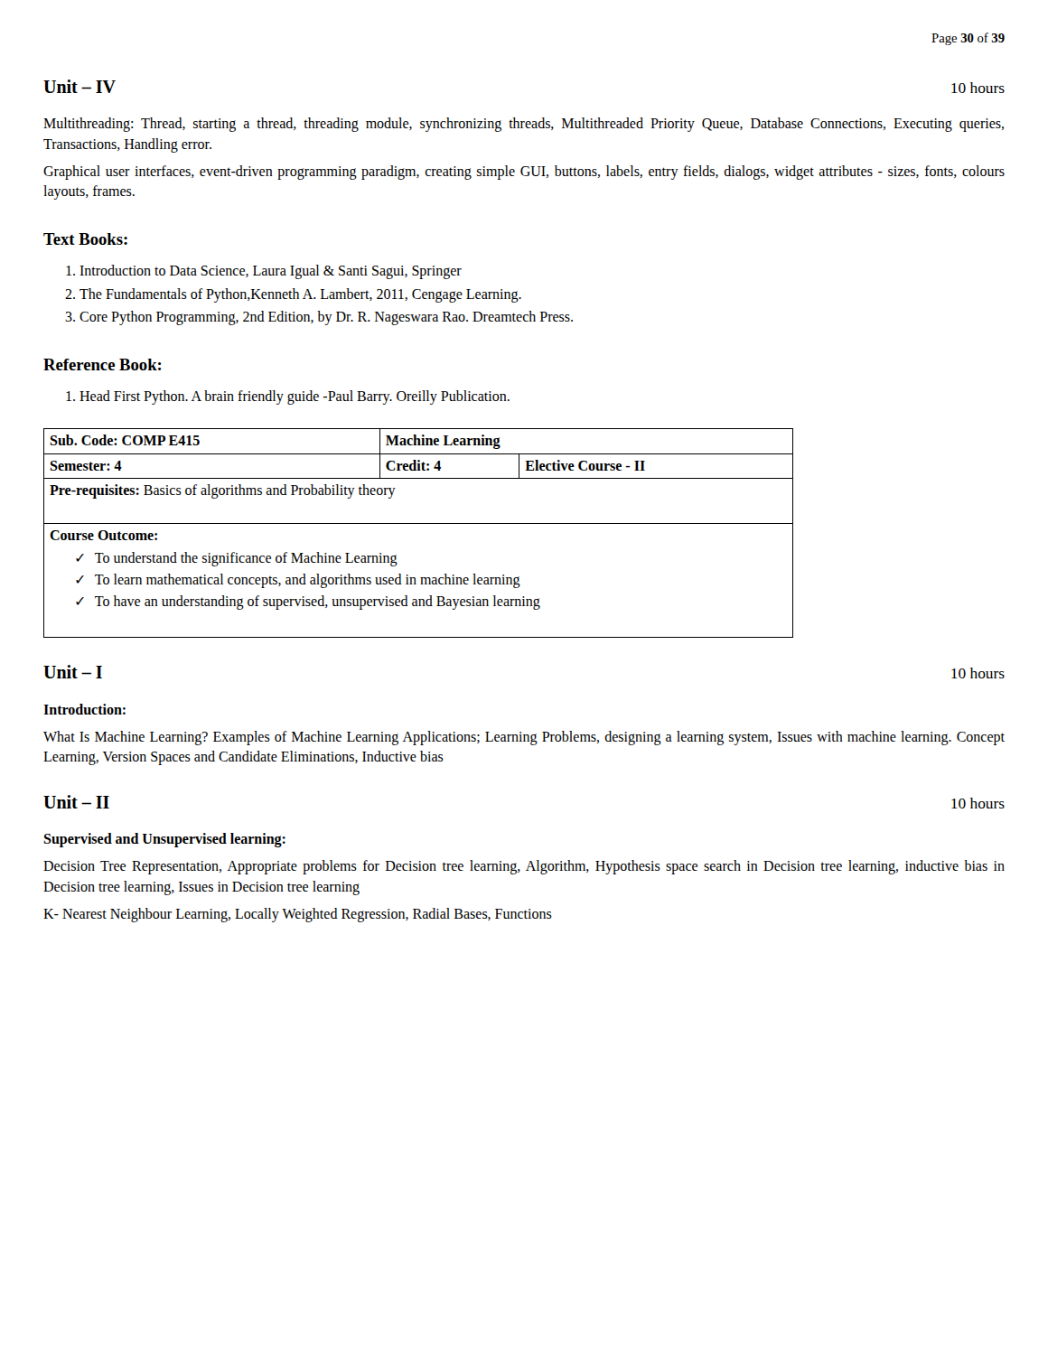Page 30 of 39
Unit – IV 10 hours
Multithreading: Thread, starting a thread, threading module, synchronizing threads, Multithreaded Priority Queue, Database Connections, Executing queries, Transactions, Handling error.
Graphical user interfaces, event-driven programming paradigm, creating simple GUI, buttons, labels, entry fields, dialogs, widget attributes - sizes, fonts, colours layouts, frames.
Text Books:
Introduction to Data Science, Laura Igual & Santi Sagui, Springer
The Fundamentals of Python,Kenneth A. Lambert, 2011, Cengage Learning.
Core Python Programming, 2nd Edition, by Dr. R. Nageswara Rao. Dreamtech Press.
Reference Book:
Head First Python. A brain friendly guide -Paul Barry. Oreilly Publication.
| Sub. Code: COMP E415 | Machine Learning |
| Semester: 4 | Credit: 4 | Elective Course - II |
| Pre-requisites: Basics of algorithms and Probability theory |
| Course Outcome: To understand the significance of Machine Learning To learn mathematical concepts, and algorithms used in machine learning To have an understanding of supervised, unsupervised and Bayesian learning |
Unit – I 10 hours
Introduction:
What Is Machine Learning? Examples of Machine Learning Applications; Learning Problems, designing a learning system, Issues with machine learning. Concept Learning, Version Spaces and Candidate Eliminations, Inductive bias
Unit – II 10 hours
Supervised and Unsupervised learning:
Decision Tree Representation, Appropriate problems for Decision tree learning, Algorithm, Hypothesis space search in Decision tree learning, inductive bias in Decision tree learning, Issues in Decision tree learning
K- Nearest Neighbour Learning, Locally Weighted Regression, Radial Bases, Functions